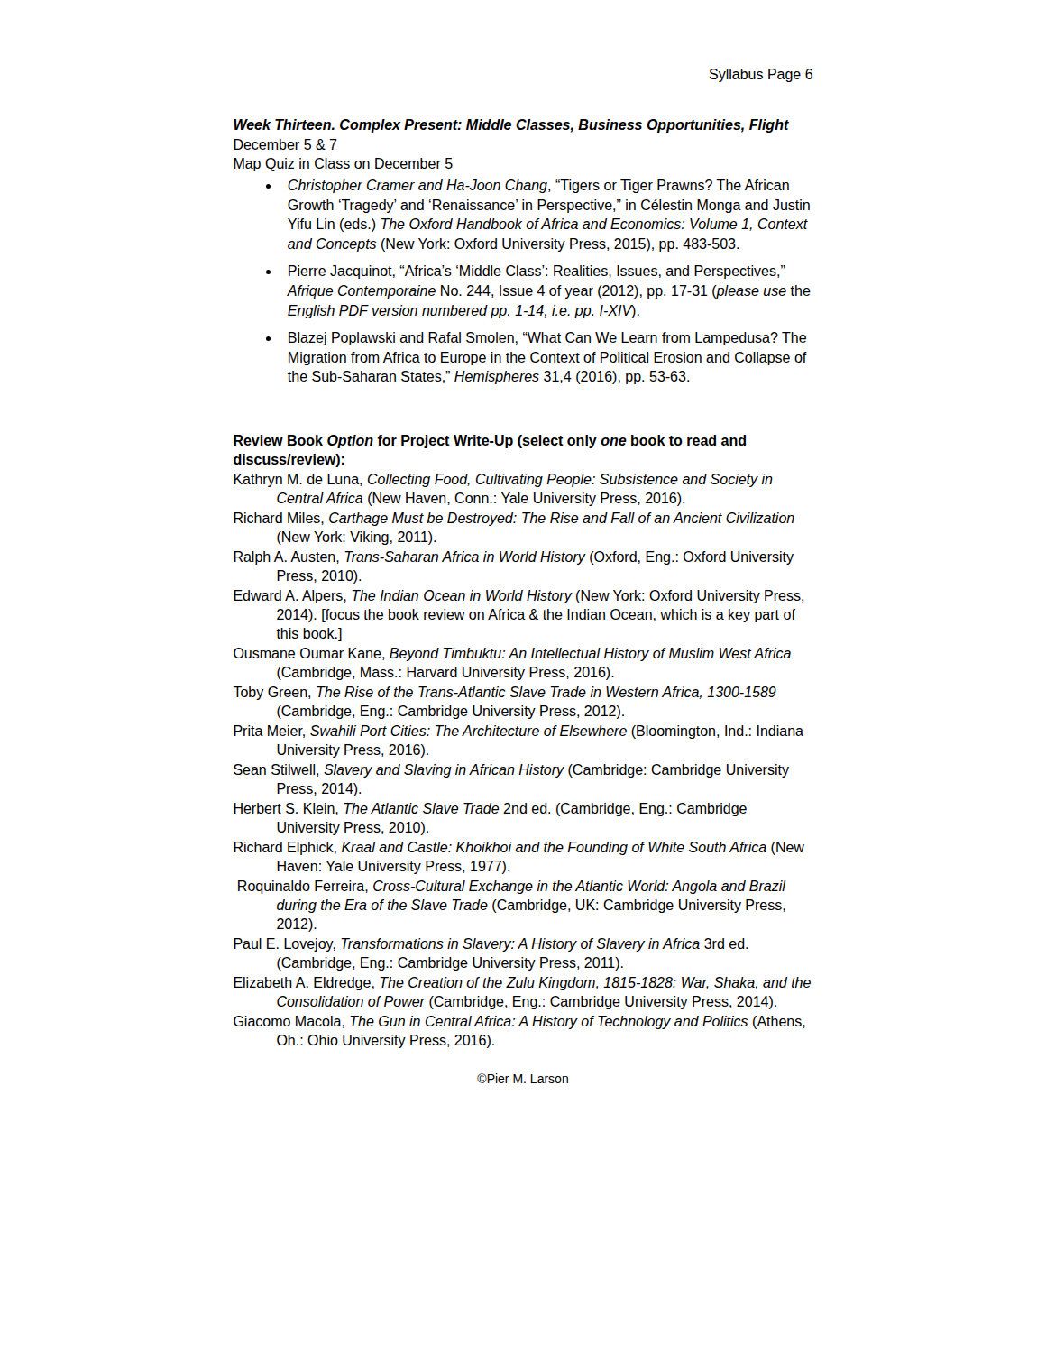Syllabus Page 6
Week Thirteen. Complex Present: Middle Classes, Business Opportunities, Flight
December 5 & 7
Map Quiz in Class on December 5
Christopher Cramer and Ha-Joon Chang, “Tigers or Tiger Prawns? The African Growth ‘Tragedy’ and ‘Renaissance’ in Perspective,” in Célestin Monga and Justin Yifu Lin (eds.) The Oxford Handbook of Africa and Economics: Volume 1, Context and Concepts (New York: Oxford University Press, 2015), pp. 483-503.
Pierre Jacquinot, “Africa’s ‘Middle Class’: Realities, Issues, and Perspectives,” Afrique Contemporaine No. 244, Issue 4 of year (2012), pp. 17-31 (please use the English PDF version numbered pp. 1-14, i.e. pp. I-XIV).
Blazej Poplawski and Rafal Smolen, “What Can We Learn from Lampedusa? The Migration from Africa to Europe in the Context of Political Erosion and Collapse of the Sub-Saharan States,” Hemispheres 31,4 (2016), pp. 53-63.
Review Book Option for Project Write-Up (select only one book to read and discuss/review):
Kathryn M. de Luna, Collecting Food, Cultivating People: Subsistence and Society in Central Africa (New Haven, Conn.: Yale University Press, 2016).
Richard Miles, Carthage Must be Destroyed: The Rise and Fall of an Ancient Civilization (New York: Viking, 2011).
Ralph A. Austen, Trans-Saharan Africa in World History (Oxford, Eng.: Oxford University Press, 2010).
Edward A. Alpers, The Indian Ocean in World History (New York: Oxford University Press, 2014). [focus the book review on Africa & the Indian Ocean, which is a key part of this book.]
Ousmane Oumar Kane, Beyond Timbuktu: An Intellectual History of Muslim West Africa (Cambridge, Mass.: Harvard University Press, 2016).
Toby Green, The Rise of the Trans-Atlantic Slave Trade in Western Africa, 1300-1589 (Cambridge, Eng.: Cambridge University Press, 2012).
Prita Meier, Swahili Port Cities: The Architecture of Elsewhere (Bloomington, Ind.: Indiana University Press, 2016).
Sean Stilwell, Slavery and Slaving in African History (Cambridge: Cambridge University Press, 2014).
Herbert S. Klein, The Atlantic Slave Trade 2nd ed. (Cambridge, Eng.: Cambridge University Press, 2010).
Richard Elphick, Kraal and Castle: Khoikhoi and the Founding of White South Africa (New Haven: Yale University Press, 1977).
Roquinaldo Ferreira, Cross-Cultural Exchange in the Atlantic World: Angola and Brazil during the Era of the Slave Trade (Cambridge, UK: Cambridge University Press, 2012).
Paul E. Lovejoy, Transformations in Slavery: A History of Slavery in Africa 3rd ed. (Cambridge, Eng.: Cambridge University Press, 2011).
Elizabeth A. Eldredge, The Creation of the Zulu Kingdom, 1815-1828: War, Shaka, and the Consolidation of Power (Cambridge, Eng.: Cambridge University Press, 2014).
Giacomo Macola, The Gun in Central Africa: A History of Technology and Politics (Athens, Oh.: Ohio University Press, 2016).
©Pier M. Larson